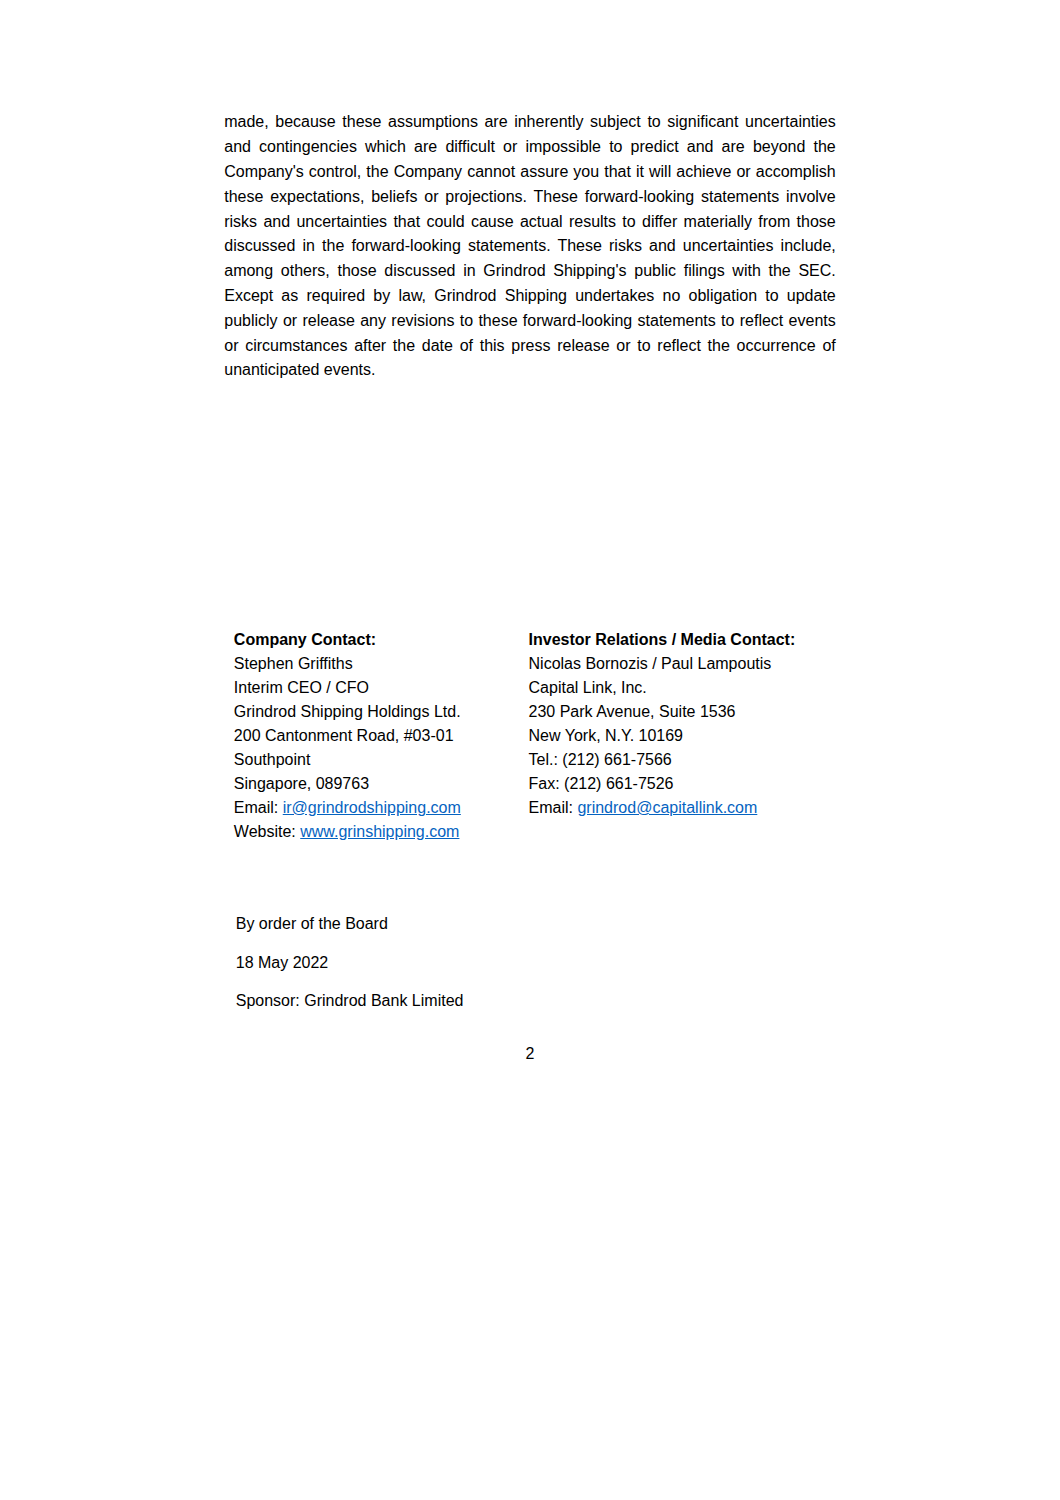made, because these assumptions are inherently subject to significant uncertainties and contingencies which are difficult or impossible to predict and are beyond the Company's control, the Company cannot assure you that it will achieve or accomplish these expectations, beliefs or projections. These forward-looking statements involve risks and uncertainties that could cause actual results to differ materially from those discussed in the forward-looking statements. These risks and uncertainties include, among others, those discussed in Grindrod Shipping's public filings with the SEC. Except as required by law, Grindrod Shipping undertakes no obligation to update publicly or release any revisions to these forward-looking statements to reflect events or circumstances after the date of this press release or to reflect the occurrence of unanticipated events.
Company Contact:
Stephen Griffiths
Interim CEO / CFO
Grindrod Shipping Holdings Ltd.
200 Cantonment Road, #03-01 Southpoint
Singapore, 089763
Email: ir@grindrodshipping.com
Website: www.grinshipping.com
Investor Relations / Media Contact:
Nicolas Bornozis / Paul Lampoutis
Capital Link, Inc.
230 Park Avenue, Suite 1536
New York, N.Y. 10169
Tel.: (212) 661-7566
Fax: (212) 661-7526
Email: grindrod@capitallink.com
By order of the Board
18 May 2022
Sponsor: Grindrod Bank Limited
2